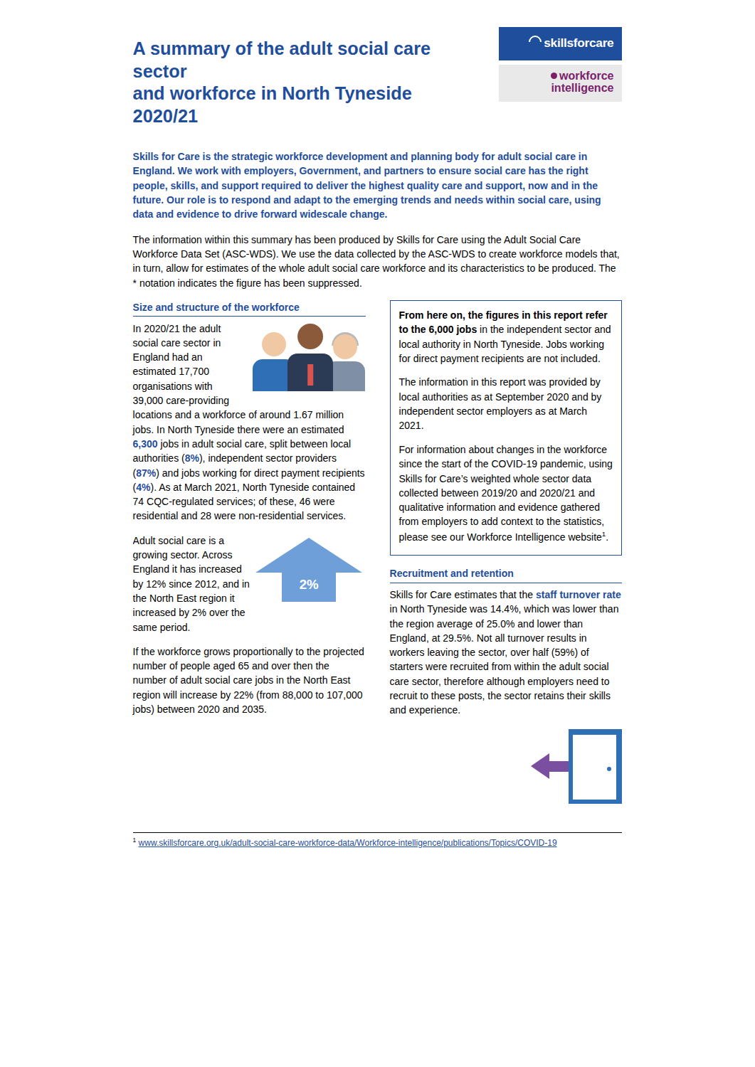skillsforcare
workforce
intelligence
A summary of the adult social care sector
and workforce in North Tyneside
2020/21
Skills for Care is the strategic workforce development and planning body for adult social care in England. We work with employers, Government, and partners to ensure social care has the right people, skills, and support required to deliver the highest quality care and support, now and in the future. Our role is to respond and adapt to the emerging trends and needs within social care, using data and evidence to drive forward widescale change.
The information within this summary has been produced by Skills for Care using the Adult Social Care Workforce Data Set (ASC-WDS). We use the data collected by the ASC-WDS to create workforce models that, in turn, allow for estimates of the whole adult social care workforce and its characteristics to be produced. The * notation indicates the figure has been suppressed.
Size and structure of the workforce
In 2020/21 the adult social care sector in England had an estimated 17,700 organisations with 39,000 care-providing locations and a workforce of around 1.67 million jobs. In North Tyneside there were an estimated 6,300 jobs in adult social care, split between local authorities (8%), independent sector providers (87%) and jobs working for direct payment recipients (4%). As at March 2021, North Tyneside contained 74 CQC-regulated services; of these, 46 were residential and 28 were non-residential services.
2% Adult social care is a growing sector. Across England it has increased by 12% since 2012, and in the North East region it increased by 2% over the same period.
If the workforce grows proportionally to the projected number of people aged 65 and over then the number of adult social care jobs in the North East region will increase by 22% (from 88,000 to 107,000 jobs) between 2020 and 2035.
From here on, the figures in this report refer to the 6,000 jobs in the independent sector and local authority in North Tyneside. Jobs working for direct payment recipients are not included.
The information in this report was provided by local authorities as at September 2020 and by independent sector employers as at March 2021.
For information about changes in the workforce since the start of the COVID-19 pandemic, using Skills for Care’s weighted whole sector data collected between 2019/20 and 2020/21 and qualitative information and evidence gathered from employers to add context to the statistics, please see our Workforce Intelligence website1.
Recruitment and retention
Skills for Care estimates that the staff turnover rate in North Tyneside was 14.4%, which was lower than the region average of 25.0% and lower than England, at 29.5%. Not all turnover results in workers leaving the sector, over half (59%) of starters were recruited from within the adult social care sector, therefore although employers need to recruit to these posts, the sector retains their skills and experience.
1 www.skillsforcare.org.uk/adult-social-care-workforce-data/Workforce-intelligence/publications/Topics/COVID-19